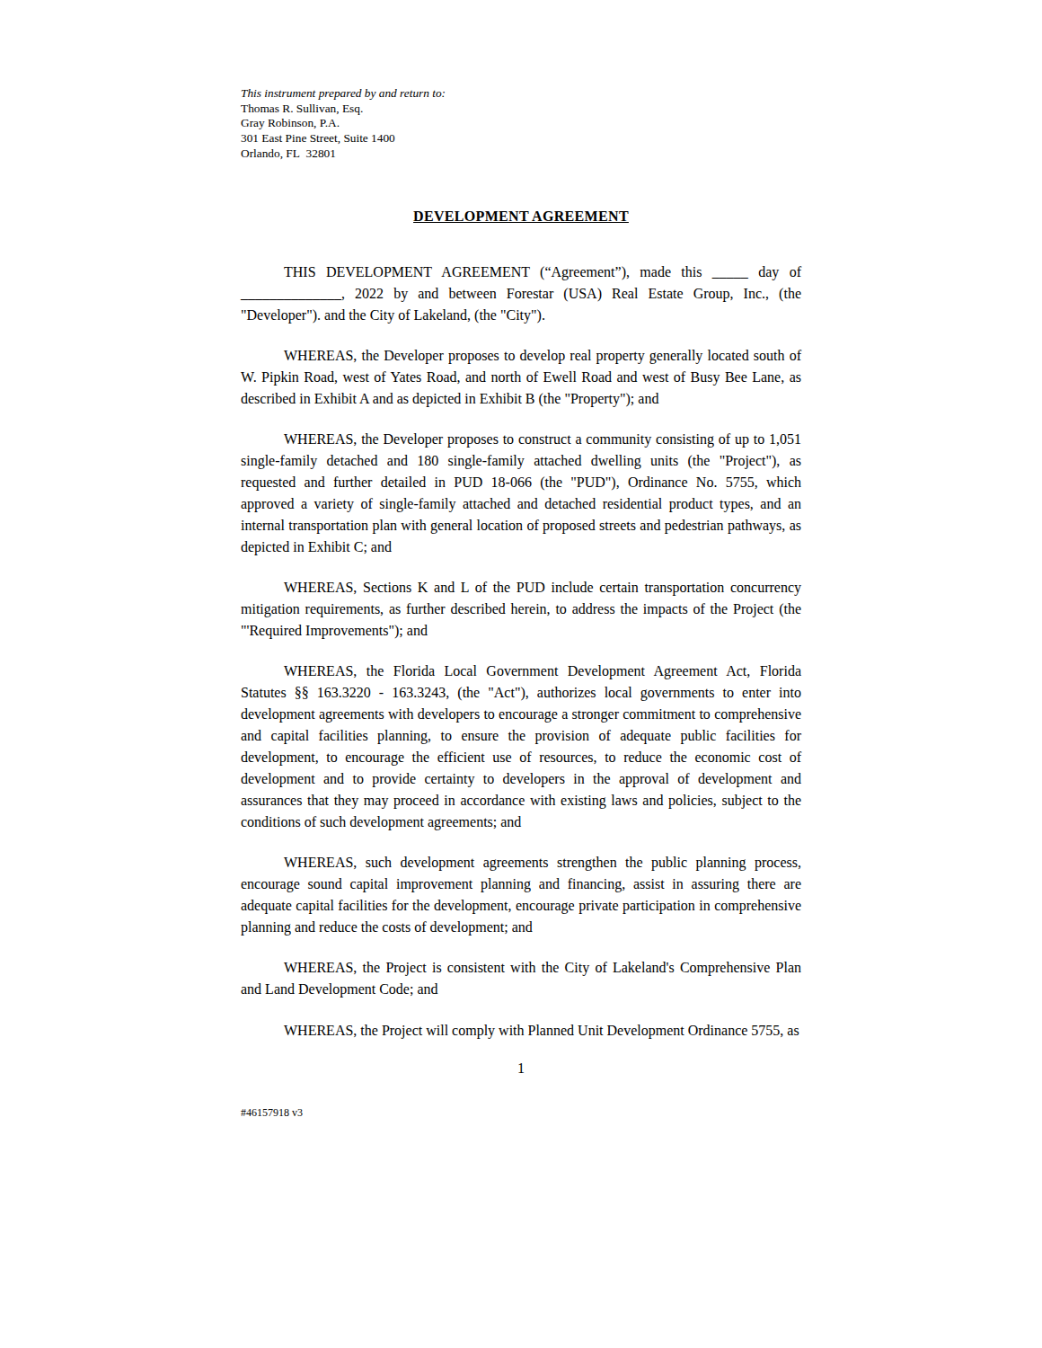This instrument prepared by and return to:
Thomas R. Sullivan, Esq.
Gray Robinson, P.A.
301 East Pine Street, Suite 1400
Orlando, FL 32801
DEVELOPMENT AGREEMENT
THIS DEVELOPMENT AGREEMENT (“Agreement”), made this _____ day of ______________, 2022 by and between Forestar (USA) Real Estate Group, Inc., (the "Developer"). and the City of Lakeland, (the "City").
WHEREAS, the Developer proposes to develop real property generally located south of W. Pipkin Road, west of Yates Road, and north of Ewell Road and west of Busy Bee Lane, as described in Exhibit A and as depicted in Exhibit B (the "Property"); and
WHEREAS, the Developer proposes to construct a community consisting of up to 1,051 single-family detached and 180 single-family attached dwelling units (the "Project"), as requested and further detailed in PUD 18-066 (the "PUD"), Ordinance No. 5755, which approved a variety of single-family attached and detached residential product types, and an internal transportation plan with general location of proposed streets and pedestrian pathways, as depicted in Exhibit C; and
WHEREAS, Sections K and L of the PUD include certain transportation concurrency mitigation requirements, as further described herein, to address the impacts of the Project (the "'Required Improvements"); and
WHEREAS, the Florida Local Government Development Agreement Act, Florida Statutes §§ 163.3220 - 163.3243, (the "Act"), authorizes local governments to enter into development agreements with developers to encourage a stronger commitment to comprehensive and capital facilities planning, to ensure the provision of adequate public facilities for development, to encourage the efficient use of resources, to reduce the economic cost of development and to provide certainty to developers in the approval of development and assurances that they may proceed in accordance with existing laws and policies, subject to the conditions of such development agreements; and
WHEREAS, such development agreements strengthen the public planning process, encourage sound capital improvement planning and financing, assist in assuring there are adequate capital facilities for the development, encourage private participation in comprehensive planning and reduce the costs of development; and
WHEREAS, the Project is consistent with the City of Lakeland's Comprehensive Plan and Land Development Code; and
WHEREAS, the Project will comply with Planned Unit Development Ordinance 5755, as
1
#46157918 v3